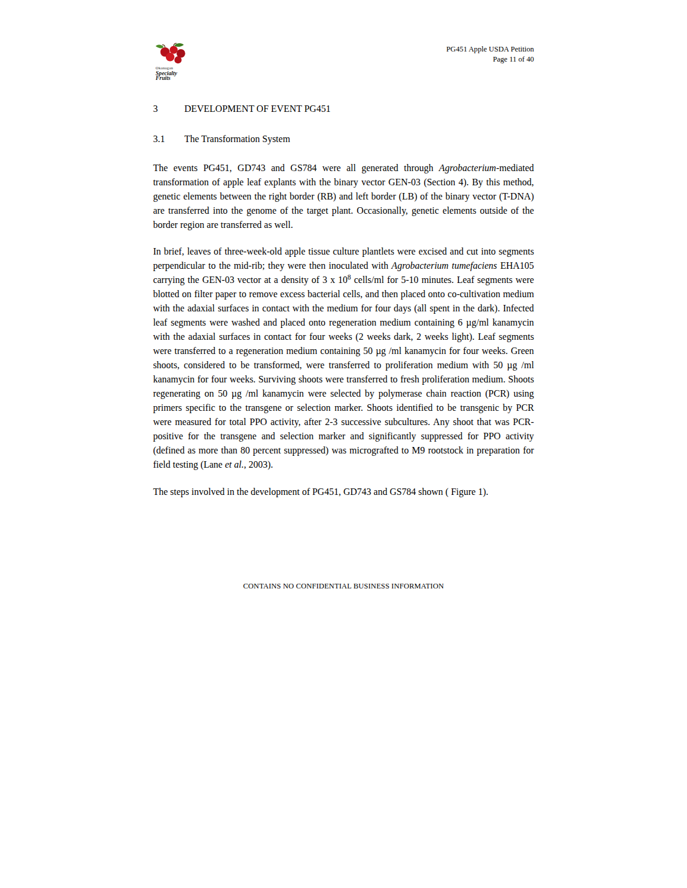Okanagan Specialty Fruits Okanagan Specialty Fruits
PG451 Apple USDA Petition
Page 11 of 40
3 DEVELOPMENT OF EVENT PG451
3.1 The Transformation System
The events PG451, GD743 and GS784 were all generated through Agrobacterium-mediated transformation of apple leaf explants with the binary vector GEN-03 (Section 4). By this method, genetic elements between the right border (RB) and left border (LB) of the binary vector (T-DNA) are transferred into the genome of the target plant. Occasionally, genetic elements outside of the border region are transferred as well.
In brief, leaves of three-week-old apple tissue culture plantlets were excised and cut into segments perpendicular to the mid-rib; they were then inoculated with Agrobacterium tumefaciens EHA105 carrying the GEN-03 vector at a density of 3 x 108 cells/ml for 5-10 minutes. Leaf segments were blotted on filter paper to remove excess bacterial cells, and then placed onto co-cultivation medium with the adaxial surfaces in contact with the medium for four days (all spent in the dark). Infected leaf segments were washed and placed onto regeneration medium containing 6 µg/ml kanamycin with the adaxial surfaces in contact for four weeks (2 weeks dark, 2 weeks light). Leaf segments were transferred to a regeneration medium containing 50 µg /ml kanamycin for four weeks. Green shoots, considered to be transformed, were transferred to proliferation medium with 50 µg /ml kanamycin for four weeks. Surviving shoots were transferred to fresh proliferation medium. Shoots regenerating on 50 µg /ml kanamycin were selected by polymerase chain reaction (PCR) using primers specific to the transgene or selection marker. Shoots identified to be transgenic by PCR were measured for total PPO activity, after 2-3 successive subcultures. Any shoot that was PCR-positive for the transgene and selection marker and significantly suppressed for PPO activity (defined as more than 80 percent suppressed) was micrografted to M9 rootstock in preparation for field testing (Lane et al., 2003).
The steps involved in the development of PG451, GD743 and GS784 shown ( Figure 1).
CONTAINS NO CONFIDENTIAL BUSINESS INFORMATION